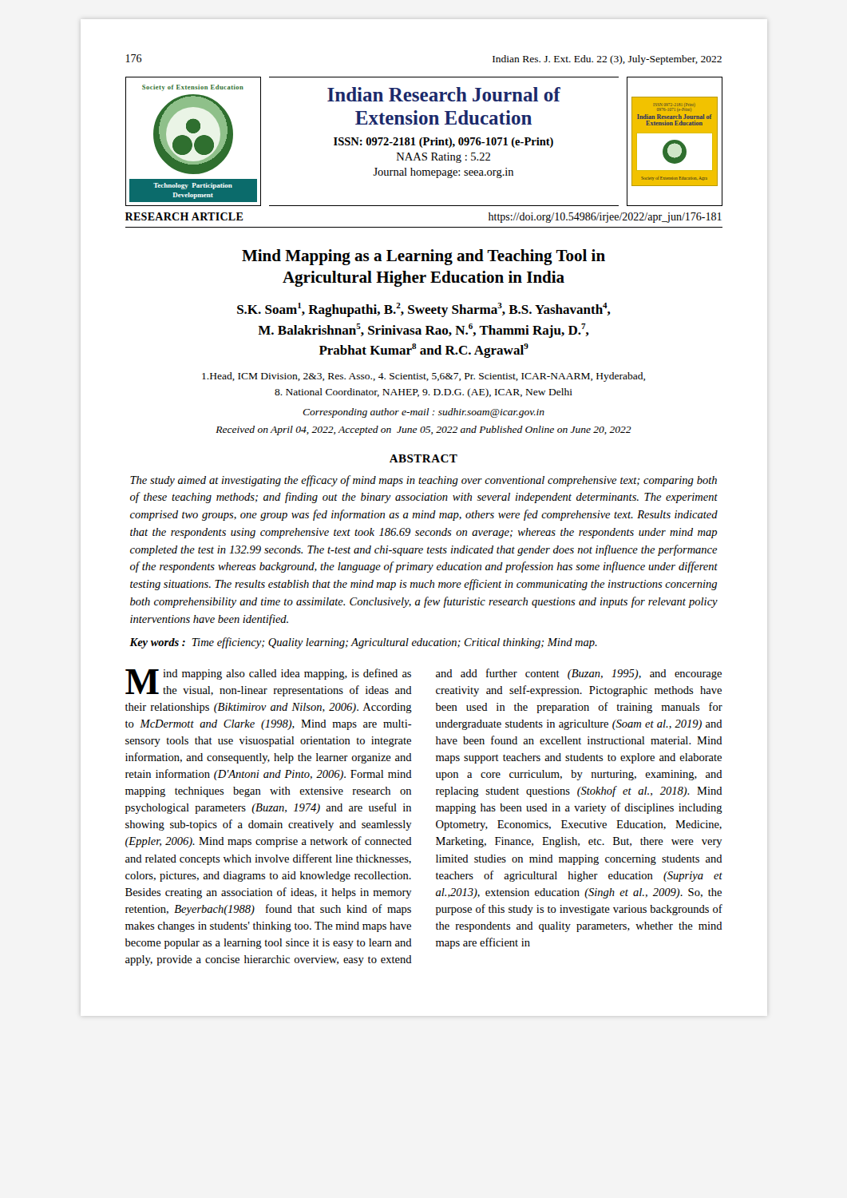176 Indian Res. J. Ext. Edu. 22 (3), July-September, 2022
Society of Extension Education
Technology Participation
Development
Indian Research Journal of
Extension Education
ISSN: 0972-2181 (Print), 0976-1071 (e-Print)
NAAS Rating : 5.22
Journal homepage: seea.org.in
ISSN 0972-2181 (Print)
0976-1071 (e-Print)
Indian Research Journal of
Extension Education
Society of Extension Education, Agra
RESEARCH ARTICLE https://doi.org/10.54986/irjee/2022/apr_jun/176-181
Mind Mapping as a Learning and Teaching Tool in
Agricultural Higher Education in India
S.K. Soam1, Raghupathi, B.2, Sweety Sharma3, B.S. Yashavanth4,
M. Balakrishnan5, Srinivasa Rao, N.6, Thammi Raju, D.7,
Prabhat Kumar8 and R.C. Agrawal9
1.Head, ICM Division, 2&3, Res. Asso., 4. Scientist, 5,6&7, Pr. Scientist, ICAR-NAARM, Hyderabad,
8. National Coordinator, NAHEP, 9. D.D.G. (AE), ICAR, New Delhi
Corresponding author e-mail : sudhir.soam@icar.gov.in
Received on April 04, 2022, Accepted on June 05, 2022 and Published Online on June 20, 2022
ABSTRACT
The study aimed at investigating the efficacy of mind maps in teaching over conventional comprehensive text; comparing both of these teaching methods; and finding out the binary association with several independent determinants. The experiment comprised two groups, one group was fed information as a mind map, others were fed comprehensive text. Results indicated that the respondents using comprehensive text took 186.69 seconds on average; whereas the respondents under mind map completed the test in 132.99 seconds. The t-test and chi-square tests indicated that gender does not influence the performance of the respondents whereas background, the language of primary education and profession has some influence under different testing situations. The results establish that the mind map is much more efficient in communicating the instructions concerning both comprehensibility and time to assimilate. Conclusively, a few futuristic research questions and inputs for relevant policy interventions have been identified.
Key words : Time efficiency; Quality learning; Agricultural education; Critical thinking; Mind map.
Mind mapping also called idea mapping, is defined as the visual, non-linear representations of ideas and their relationships (Biktimirov and Nilson, 2006). According to McDermott and Clarke (1998), Mind maps are multi-sensory tools that use visuospatial orientation to integrate information, and consequently, help the learner organize and retain information (D'Antoni and Pinto, 2006). Formal mind mapping techniques began with extensive research on psychological parameters (Buzan, 1974) and are useful in showing sub-topics of a domain creatively and seamlessly (Eppler, 2006). Mind maps comprise a network of connected and related concepts which involve different line thicknesses, colors, pictures, and diagrams to aid knowledge recollection. Besides creating an association of ideas, it helps in memory retention, Beyerbach(1988) found that such kind of maps makes changes in students' thinking too. The mind maps have become popular as a learning tool since it is easy to learn and apply, provide a concise hierarchic overview, easy to extend and add further content (Buzan, 1995), and encourage creativity and self-expression. Pictographic methods have been used in the preparation of training manuals for undergraduate students in agriculture (Soam et al., 2019) and have been found an excellent instructional material. Mind maps support teachers and students to explore and elaborate upon a core curriculum, by nurturing, examining, and replacing student questions (Stokhof et al., 2018). Mind mapping has been used in a variety of disciplines including Optometry, Economics, Executive Education, Medicine, Marketing, Finance, English, etc. But, there were very limited studies on mind mapping concerning students and teachers of agricultural higher education (Supriya et al.,2013), extension education (Singh et al., 2009). So, the purpose of this study is to investigate various backgrounds of the respondents and quality parameters, whether the mind maps are efficient in